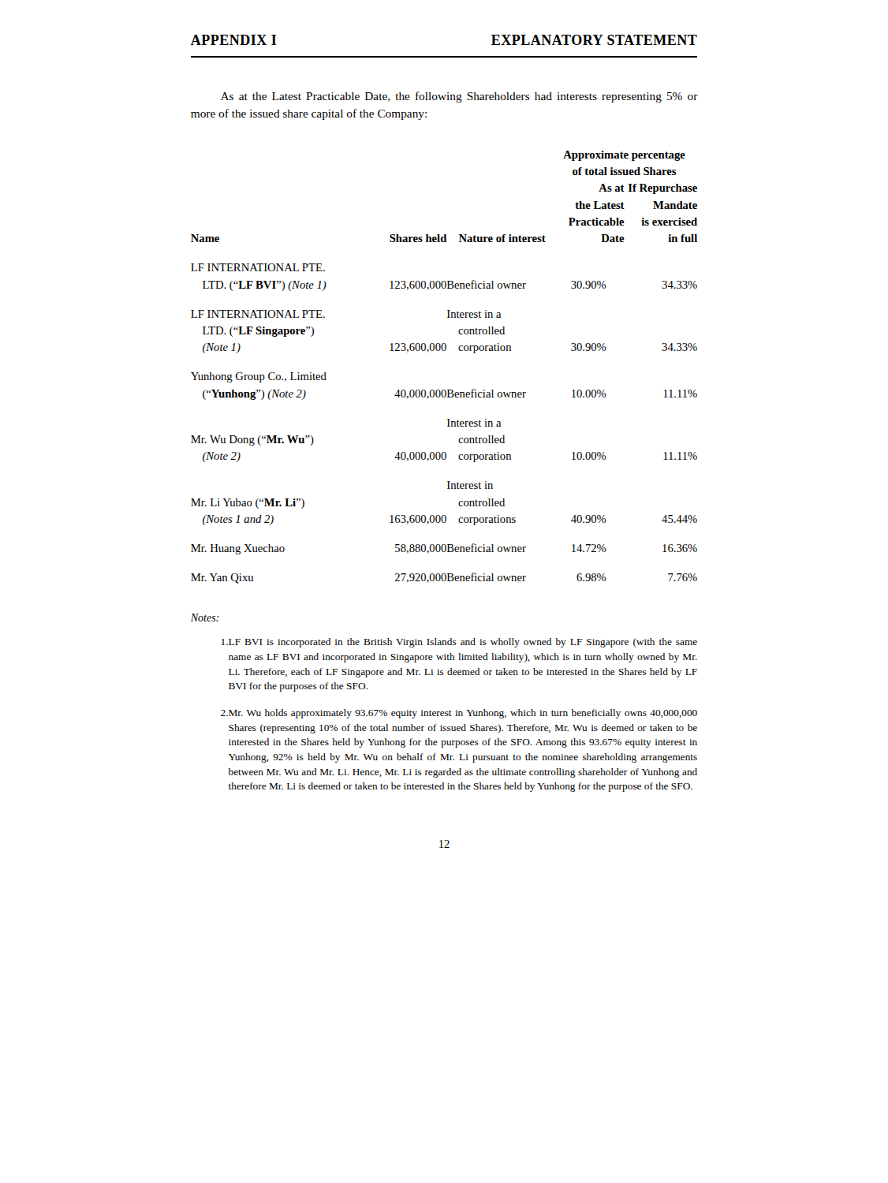APPENDIX I
EXPLANATORY STATEMENT
As at the Latest Practicable Date, the following Shareholders had interests representing 5% or more of the issued share capital of the Company:
| | | | Approximate percentage |
| --- | --- | --- | --- |
| | | | of total issued Shares |
| | | | As at | If Repurchase |
| | | | the Latest | Mandate |
| | | | Practicable | is exercised |
| Name | Shares held | Nature of interest | Date | in full |
| LF INTERNATIONAL PTE. LTD. (“ LF BVI ”) (Note 1) | 123,600,000 | Beneficial owner | 30.90% | 34.33% |
| LF INTERNATIONAL PTE. LTD. (“ LF Singapore ”) (Note 1) | 123,600,000 | Interest in a controlled corporation | 30.90% | 34.33% |
| Yunhong Group Co., Limited (“ Yunhong ”) (Note 2) | 40,000,000 | Beneficial owner | 10.00% | 11.11% |
| Mr. Wu Dong (“ Mr. Wu ”) (Note 2) | 40,000,000 | Interest in a controlled corporation | 10.00% | 11.11% |
| Mr. Li Yubao (“ Mr. Li ”) (Notes 1 and 2) | 163,600,000 | Interest in controlled corporations | 40.90% | 45.44% |
| Mr. Huang Xuechao | 58,880,000 | Beneficial owner | 14.72% | 16.36% |
| Mr. Yan Qixu | 27,920,000 | Beneficial owner | 6.98% | 7.76% |
Notes:
1. LF BVI is incorporated in the British Virgin Islands and is wholly owned by LF Singapore (with the same name as LF BVI and incorporated in Singapore with limited liability), which is in turn wholly owned by Mr. Li. Therefore, each of LF Singapore and Mr. Li is deemed or taken to be interested in the Shares held by LF BVI for the purposes of the SFO.
2. Mr. Wu holds approximately 93.67% equity interest in Yunhong, which in turn beneficially owns 40,000,000 Shares (representing 10% of the total number of issued Shares). Therefore, Mr. Wu is deemed or taken to be interested in the Shares held by Yunhong for the purposes of the SFO. Among this 93.67% equity interest in Yunhong, 92% is held by Mr. Wu on behalf of Mr. Li pursuant to the nominee shareholding arrangements between Mr. Wu and Mr. Li. Hence, Mr. Li is regarded as the ultimate controlling shareholder of Yunhong and therefore Mr. Li is deemed or taken to be interested in the Shares held by Yunhong for the purpose of the SFO.
12